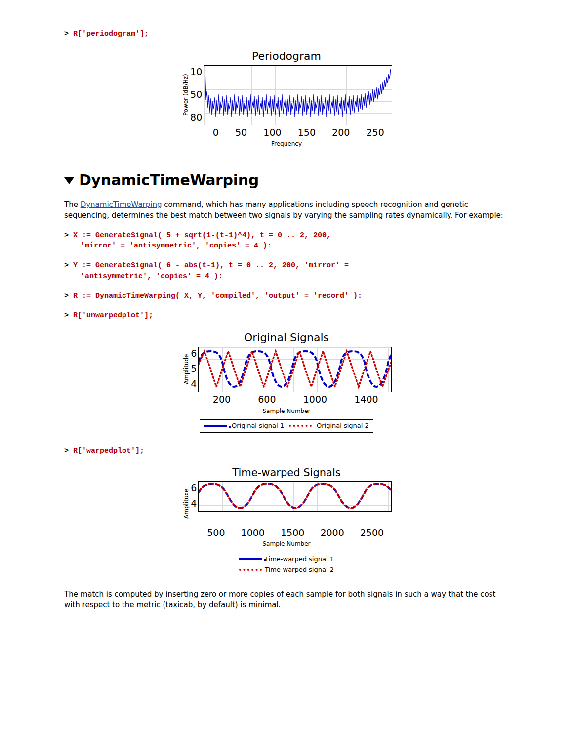> R['periodogram'];
Periodogram
Power (dB/Hz)
10
50
80
0
50
100
150
200
250
Frequency
DynamicTimeWarping
The DynamicTimeWarping command, which has many applications including speech recognition and genetic sequencing, determines the best match between two signals by varying the sampling rates dynamically. For example:
> X := GenerateSignal( 5 + sqrt(1-(t-1)^4), t = 0 .. 2, 200,'mirror' = 'antisymmetric', 'copies' = 4 ):
> Y := GenerateSignal( 6 - abs(t-1), t = 0 .. 2, 200, 'mirror' ='antisymmetric', 'copies' = 4 ):
> R := DynamicTimeWarping( X, Y, 'compiled', 'output' = 'record' ):
> R['unwarpedplot'];
Original Signals
Amplitude
6
5
4
200
600
1000
1400
Sample Number
Original signal 1 Original signal 2
> R['warpedplot'];
Time-warped Signals
Amplitude
6
4
500
1000
1500
2000
2500
Sample Number
Time-warped signal 1
Time-warped signal 2
The match is computed by inserting zero or more copies of each sample for both signals in such a way that the cost with respect to the metric (taxicab, by default) is minimal.